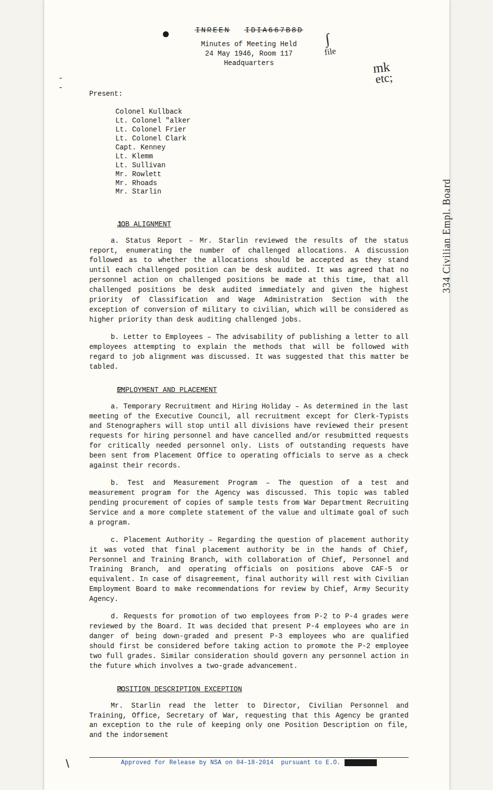-
-
 I N R E E N   I D I A 6 6 7 B 8 D 
∫file
mketc;
Minutes of Meeting Held
24 May 1946, Room 117
Headquarters
Present:
Colonel Kullback
Lt. Colonel "alker
Lt. Colonel Frier
Lt. Colonel Clark
Capt. Kenney
Lt. Klemm
Lt. Sullivan
Mr. Rowlett
Mr. Rhoads
Mr. Starlin
1. JOB ALIGNMENT
a. Status Report – Mr. Starlin reviewed the results of the status report, enumerating the number of challenged allocations. A discussion followed as to whether the allocations should be accepted as they stand until each challenged position can be desk audited. It was agreed that no personnel action on challenged positions be made at this time, that all challenged positions be desk audited immediately and given the highest priority of Classification and Wage Administration Section with the exception of conversion of military to civilian, which will be considered as higher priority than desk auditing challenged jobs.
b. Letter to Employees – The advisability of publishing a letter to all employees attempting to explain the methods that will be followed with regard to job alignment was discussed. It was suggested that this matter be tabled.
2. EMPLOYMENT AND PLACEMENT
a. Temporary Recruitment and Hiring Holiday – As determined in the last meeting of the Executive Council, all recruitment except for Clerk-Typists and Stenographers will stop until all divisions have reviewed their present requests for hiring personnel and have cancelled and/or resubmitted requests for critically needed personnel only. Lists of outstanding requests have been sent from Placement Office to operating officials to serve as a check against their records.
b. Test and Measurement Program – The question of a test and measurement program for the Agency was discussed. This topic was tabled pending procurement of copies of sample tests from War Department Recruiting Service and a more complete statement of the value and ultimate goal of such a program.
c. Placement Authority – Regarding the question of placement authority it was voted that final placement authority be in the hands of Chief, Personnel and Training Branch, with collaboration of Chief, Personnel and Training Branch, and operating officials on positions above CAF-5 or equivalent. In case of disagreement, final authority will rest with Civilian Employment Board to make recommendations for review by Chief, Army Security Agency.
d. Requests for promotion of two employees from P-2 to P-4 grades were reviewed by the Board. It was decided that present P-4 employees who are in danger of being down-graded and present P-3 employees who are qualified should first be considered before taking action to promote the P-2 employee two full grades. Similar consideration should govern any personnel action in the future which involves a two-grade advancement.
3. POSITION DESCRIPTION EXCEPTION
Mr. Starlin read the letter to Director, Civilian Personnel and Training, Office, Secretary of War, requesting that this Agency be granted an exception to the rule of keeping only one Position Description on file, and the indorsement
334 Civilian Empl. Board
\
Approved for Release by NSA on 04-18-2014 pursuant to E.O. 13526